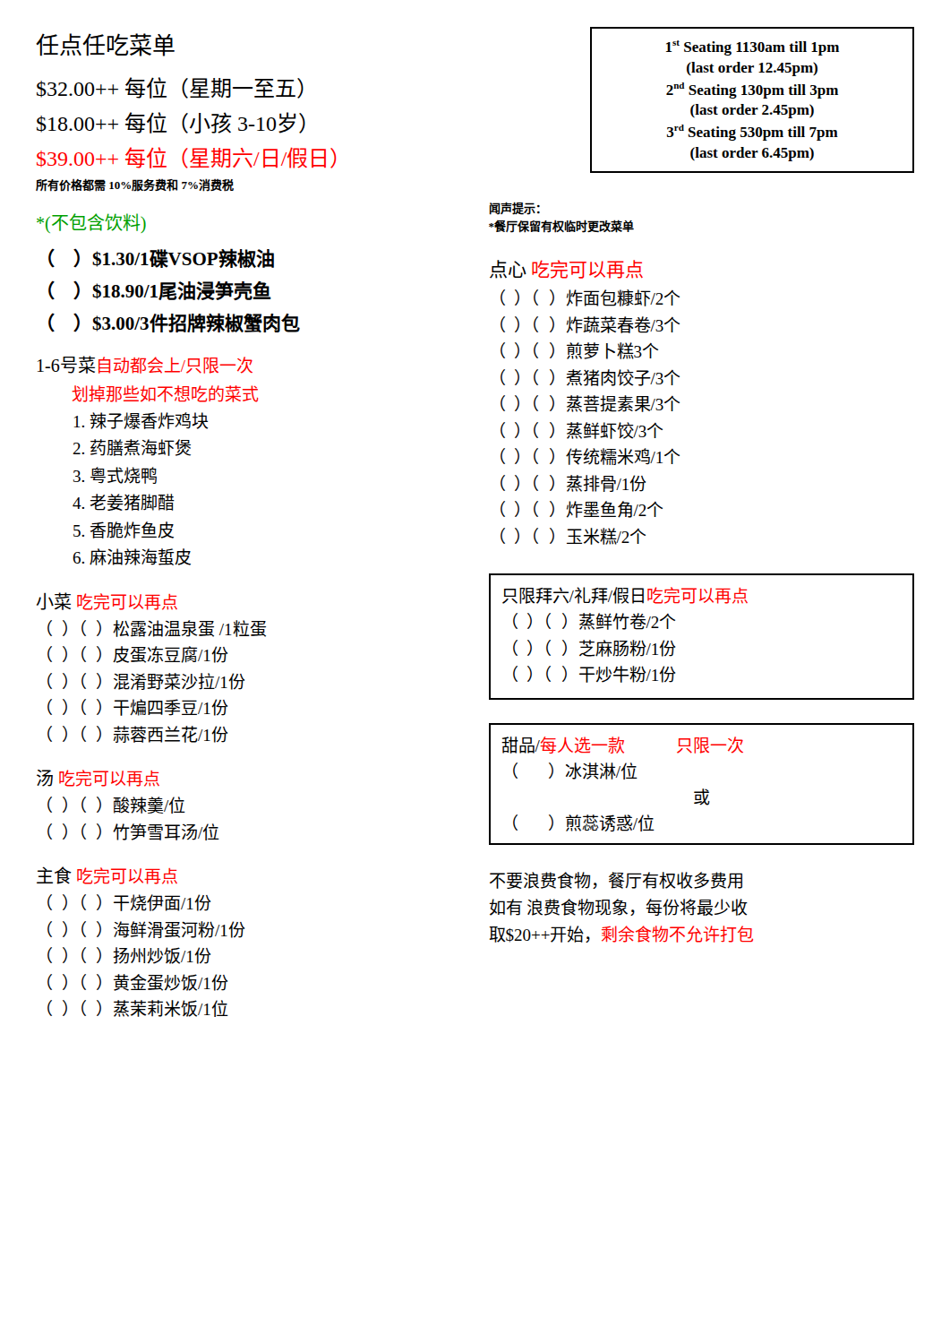任点任吃菜单
$32.00++ 每位（星期一至五）
$18.00++ 每位（小孩 3-10岁）
$39.00++ 每位（星期六/日/假日）
所有价格都需 10%服务费和 7%消费税
*(不包含饮料)
（ ）$1.30/1碟VSOP辣椒油
（ ）$18.90/1尾油浸笋壳鱼
（ ）$3.00/3件招牌辣椒蟹肉包
1-6号菜自动都会上/只限一次
划掉那些如不想吃的菜式
辣子爆香炸鸡块
药膳煮海虾煲
粤式烧鸭
老姜猪脚醋
香脆炸鱼皮
麻油辣海蜇皮
小菜 吃完可以再点
（ ）（ ）松露油温泉蛋 /1粒蛋
（ ）（ ）皮蛋冻豆腐/1份
（ ）（ ）混淆野菜沙拉/1份
（ ）（ ）干煸四季豆/1份
（ ）（ ）蒜蓉西兰花/1份
汤 吃完可以再点
（ ）（ ）酸辣羹/位
（ ）（ ）竹笋雪耳汤/位
主食 吃完可以再点
（ ）（ ）干烧伊面/1份
（ ）（ ）海鲜滑蛋河粉/1份
（ ）（ ）扬州炒饭/1份
（ ）（ ）黄金蛋炒饭/1份
（ ）（ ）蒸茉莉米饭/1位
1st Seating 1130am till 1pm
(last order 12.45pm)
2nd Seating 130pm till 3pm
(last order 2.45pm)
3rd Seating 530pm till 7pm
(last order 6.45pm)
闻声提示：
*餐厅保留有权临时更改菜单
点心 吃完可以再点
（ ）（ ）炸面包糠虾/2个
（ ）（ ）炸蔬菜春卷/3个
（ ）（ ）煎萝卜糕3个
（ ）（ ）煮猪肉饺子/3个
（ ）（ ）蒸菩提素果/3个
（ ）（ ）蒸鲜虾饺/3个
（ ）（ ）传统糯米鸡/1个
（ ）（ ）蒸排骨/1份
（ ）（ ）炸墨鱼角/2个
（ ）（ ）玉米糕/2个
只限拜六/礼拜/假日吃完可以再点
（ ）（ ）蒸鲜竹卷/2个
（ ）（ ）芝麻肠粉/1份
（ ）（ ）干炒牛粉/1份
甜品/每人选一款 只限一次
（ ）冰淇淋/位
或
（ ）煎蕊诱惑/位
不要浪费食物，餐厅有权收多费用
如有 浪费食物现象，每份将最少收
取$20++开始，剩余食物不允许打包